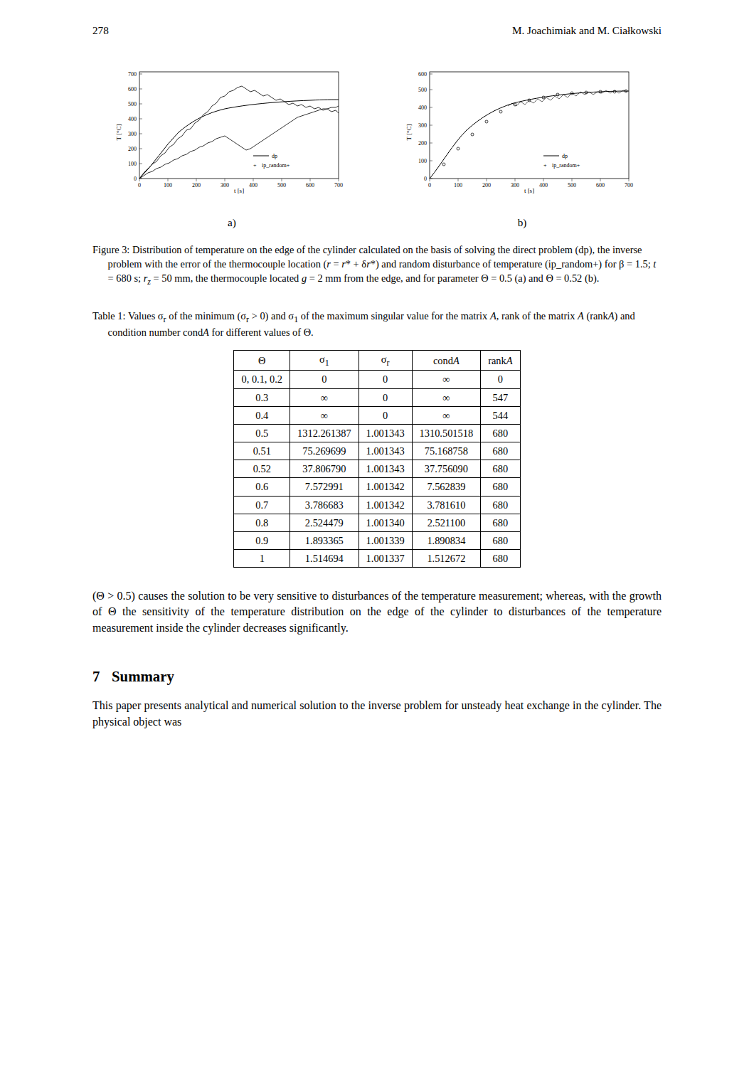278 M. Joachimiak and M. Ciałkowski
0 100 200 300 400 500 600 700 T [°C] 0 100 200 300 400 500 600 700 t [s] dp + ip_random+
a)
0 100 200 300 400 500 600 T [°C] 0 100 200 300 400 500 600 700 t [s] dp + ip_random+
b)
Figure 3: Distribution of temperature on the edge of the cylinder calculated on the basis of solving the direct problem (dp), the inverse problem with the error of the thermocouple location (r = r* + δr*) and random disturbance of temperature (ip_random+) for β = 1.5; t = 680 s; rz = 50 mm, the thermocouple located g = 2 mm from the edge, and for parameter Θ = 0.5 (a) and Θ = 0.52 (b).
Table 1: Values σr of the minimum (σr > 0) and σ1 of the maximum singular value for the matrix A, rank of the matrix A (rankA) and condition number condA for different values of Θ.
| Θ | σ 1 | σ r | cond A | rank A |
| --- | --- | --- | --- | --- |
| 0, 0.1, 0.2 | 0 | 0 | ∞ | 0 |
| 0.3 | ∞ | 0 | ∞ | 547 |
| 0.4 | ∞ | 0 | ∞ | 544 |
| 0.5 | 1312.261387 | 1.001343 | 1310.501518 | 680 |
| 0.51 | 75.269699 | 1.001343 | 75.168758 | 680 |
| 0.52 | 37.806790 | 1.001343 | 37.756090 | 680 |
| 0.6 | 7.572991 | 1.001342 | 7.562839 | 680 |
| 0.7 | 3.786683 | 1.001342 | 3.781610 | 680 |
| 0.8 | 2.524479 | 1.001340 | 2.521100 | 680 |
| 0.9 | 1.893365 | 1.001339 | 1.890834 | 680 |
| 1 | 1.514694 | 1.001337 | 1.512672 | 680 |
(Θ > 0.5) causes the solution to be very sensitive to disturbances of the temperature measurement; whereas, with the growth of Θ the sensitivity of the temperature distribution on the edge of the cylinder to disturbances of the temperature measurement inside the cylinder decreases significantly.
7 Summary
This paper presents analytical and numerical solution to the inverse problem for unsteady heat exchange in the cylinder. The physical object was